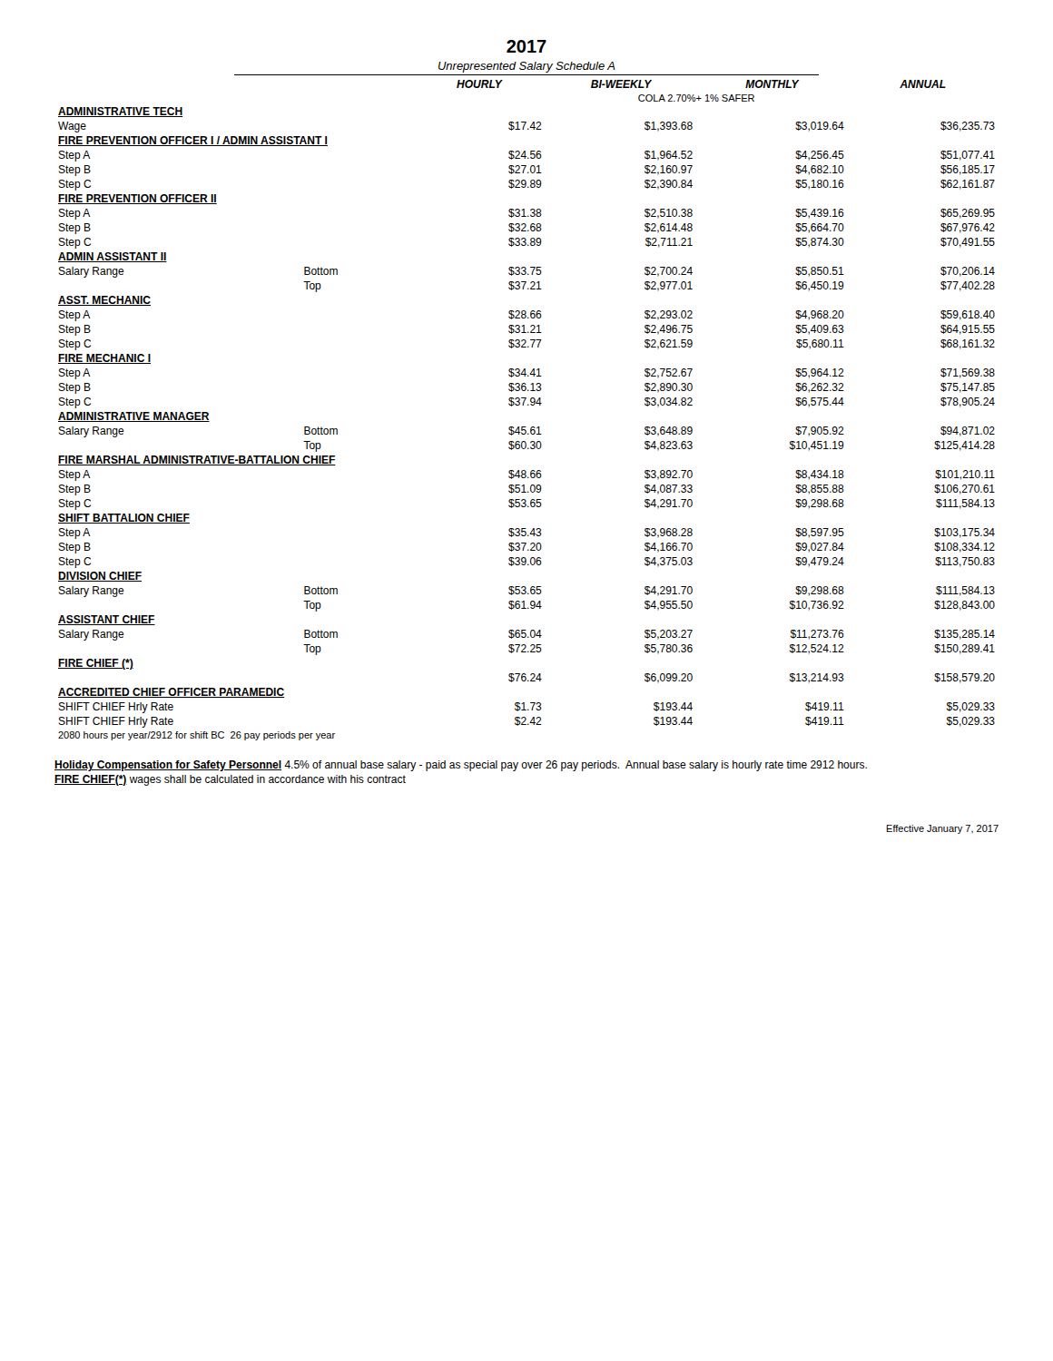2017
Unrepresented Salary Schedule A
| | | HOURLY | BI-WEEKLY | MONTHLY | ANNUAL |
| | | | COLA 2.70%+ 1% SAFER | |
| ADMINISTRATIVE TECH |
| Wage | | $17.42 | $1,393.68 | $3,019.64 | $36,235.73 |
| FIRE PREVENTION OFFICER I / ADMIN ASSISTANT I |
| Step A | | $24.56 | $1,964.52 | $4,256.45 | $51,077.41 |
| Step B | | $27.01 | $2,160.97 | $4,682.10 | $56,185.17 |
| Step C | | $29.89 | $2,390.84 | $5,180.16 | $62,161.87 |
| FIRE PREVENTION OFFICER II |
| Step A | | $31.38 | $2,510.38 | $5,439.16 | $65,269.95 |
| Step B | | $32.68 | $2,614.48 | $5,664.70 | $67,976.42 |
| Step C | | $33.89 | $2,711.21 | $5,874.30 | $70,491.55 |
| ADMIN ASSISTANT II |
| Salary Range | Bottom | $33.75 | $2,700.24 | $5,850.51 | $70,206.14 |
| | Top | $37.21 | $2,977.01 | $6,450.19 | $77,402.28 |
| ASST. MECHANIC |
| Step A | | $28.66 | $2,293.02 | $4,968.20 | $59,618.40 |
| Step B | | $31.21 | $2,496.75 | $5,409.63 | $64,915.55 |
| Step C | | $32.77 | $2,621.59 | $5,680.11 | $68,161.32 |
| FIRE MECHANIC I |
| Step A | | $34.41 | $2,752.67 | $5,964.12 | $71,569.38 |
| Step B | | $36.13 | $2,890.30 | $6,262.32 | $75,147.85 |
| Step C | | $37.94 | $3,034.82 | $6,575.44 | $78,905.24 |
| ADMINISTRATIVE MANAGER |
| Salary Range | Bottom | $45.61 | $3,648.89 | $7,905.92 | $94,871.02 |
| | Top | $60.30 | $4,823.63 | $10,451.19 | $125,414.28 |
| FIRE MARSHAL ADMINISTRATIVE-BATTALION CHIEF |
| Step A | | $48.66 | $3,892.70 | $8,434.18 | $101,210.11 |
| Step B | | $51.09 | $4,087.33 | $8,855.88 | $106,270.61 |
| Step C | | $53.65 | $4,291.70 | $9,298.68 | $111,584.13 |
| SHIFT BATTALION CHIEF |
| Step A | | $35.43 | $3,968.28 | $8,597.95 | $103,175.34 |
| Step B | | $37.20 | $4,166.70 | $9,027.84 | $108,334.12 |
| Step C | | $39.06 | $4,375.03 | $9,479.24 | $113,750.83 |
| DIVISION CHIEF |
| Salary Range | Bottom | $53.65 | $4,291.70 | $9,298.68 | $111,584.13 |
| | Top | $61.94 | $4,955.50 | $10,736.92 | $128,843.00 |
| ASSISTANT CHIEF |
| Salary Range | Bottom | $65.04 | $5,203.27 | $11,273.76 | $135,285.14 |
| | Top | $72.25 | $5,780.36 | $12,524.12 | $150,289.41 |
| FIRE CHIEF (*) |
| | | $76.24 | $6,099.20 | $13,214.93 | $158,579.20 |
| ACCREDITED CHIEF OFFICER PARAMEDIC |
| SHIFT CHIEF Hrly Rate | $1.73 | $193.44 | $419.11 | $5,029.33 |
| SHIFT CHIEF Hrly Rate | $2.42 | $193.44 | $419.11 | $5,029.33 |
| 2080 hours per year/2912 for shift BC 26 pay periods per year |
Holiday Compensation for Safety Personnel 4.5% of annual base salary - paid as special pay over 26 pay periods. Annual base salary is hourly rate time 2912 hours.
FIRE CHIEF(*) wages shall be calculated in accordance with his contract
Effective January 7, 2017